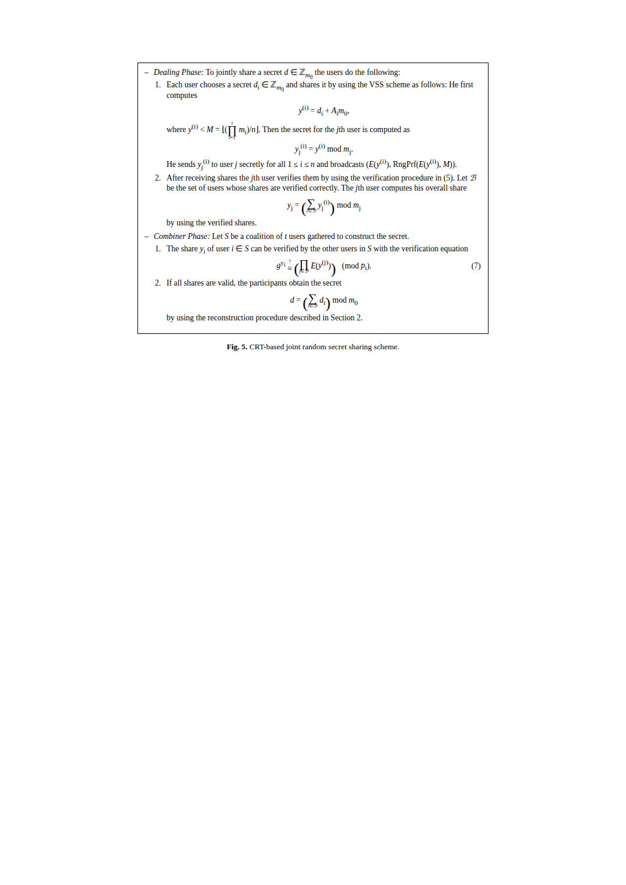Dealing Phase: To jointly share a secret d ∈ ℤm0 the users do the following:
Each user chooses a secret di ∈ ℤm0 and shares it by using the VSS scheme as follows: He first computes
y(i) = di + Aim0,
where y(i) < M = ⌊(t∏i=1 mi)/n⌋. Then the secret for the jth user is computed as
yj(i) = y(i) mod mj.
He sends yj(i) to user j secretly for all 1 ≤ i ≤ n and broadcasts (E(y(i)), RngPrf(E(y(i)), M)).
After receiving shares the jth user verifies them by using the verification procedure in (5). Let ℬ be the set of users whose shares are verified correctly. The jth user computes his overall share
yj = (∑i∈ℬ yj(i)) mod mj
by using the verified shares.
Combiner Phase: Let S be a coalition of t users gathered to construct the secret.
The share yi of user i ∈ S can be verified by the other users in S with the verification equation
gyi ?≡ (∏j∈ℬ E(y(j))) (mod pi). (7)
If all shares are valid, the participants obtain the secret
d = (∑i∈ℬ di) mod m0
by using the reconstruction procedure described in Section 2.
Fig. 5. CRT-based joint random secret sharing scheme.